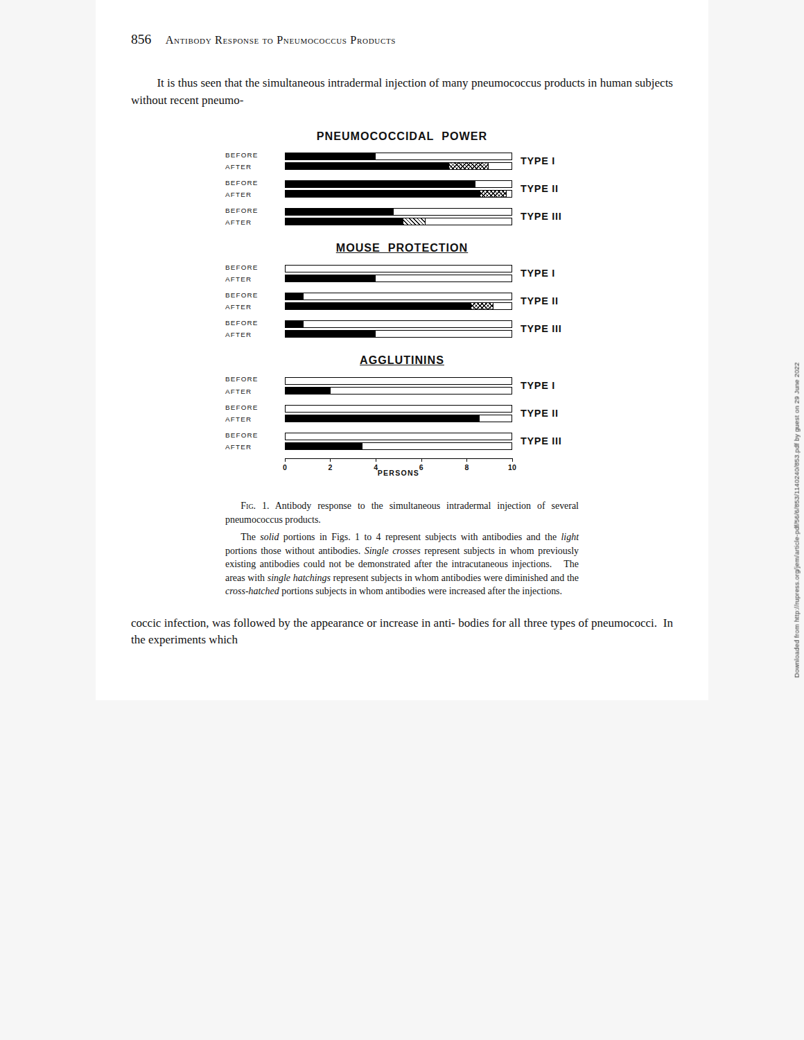Downloaded from http://rupress.org/jem/article-pdf/56/6/853/1140240/853.pdf by guest on 29 June 2022
856 Antibody Response to Pneumococcus Products
It is thus seen that the simultaneous intradermal injection of many pneumococcus products in human subjects without recent pneumo-
PNEUMOCOCCIDAL POWER
BEFORE AFTER
TYPE I
BEFORE AFTER
TYPE II
BEFORE AFTER
TYPE III
MOUSE PROTECTION
BEFORE AFTER
TYPE I
BEFORE AFTER
TYPE II
BEFORE AFTER
TYPE III
AGGLUTININS
BEFORE AFTER
TYPE I
BEFORE AFTER
TYPE II
BEFORE AFTER
TYPE III
0
2
4
6
8
10
PERSONS
Fig. 1. Antibody response to the simultaneous intradermal injection of several pneumococcus products.
The solid portions in Figs. 1 to 4 represent subjects with antibodies and the light portions those without antibodies. Single crosses represent subjects in whom previously existing antibodies could not be demonstrated after the intracutaneous injections. The areas with single hatchings represent subjects in whom antibodies were diminished and the cross-hatched portions subjects in whom antibodies were increased after the injections.
coccic infection, was followed by the appearance or increase in anti- bodies for all three types of pneumococci. In the experiments which